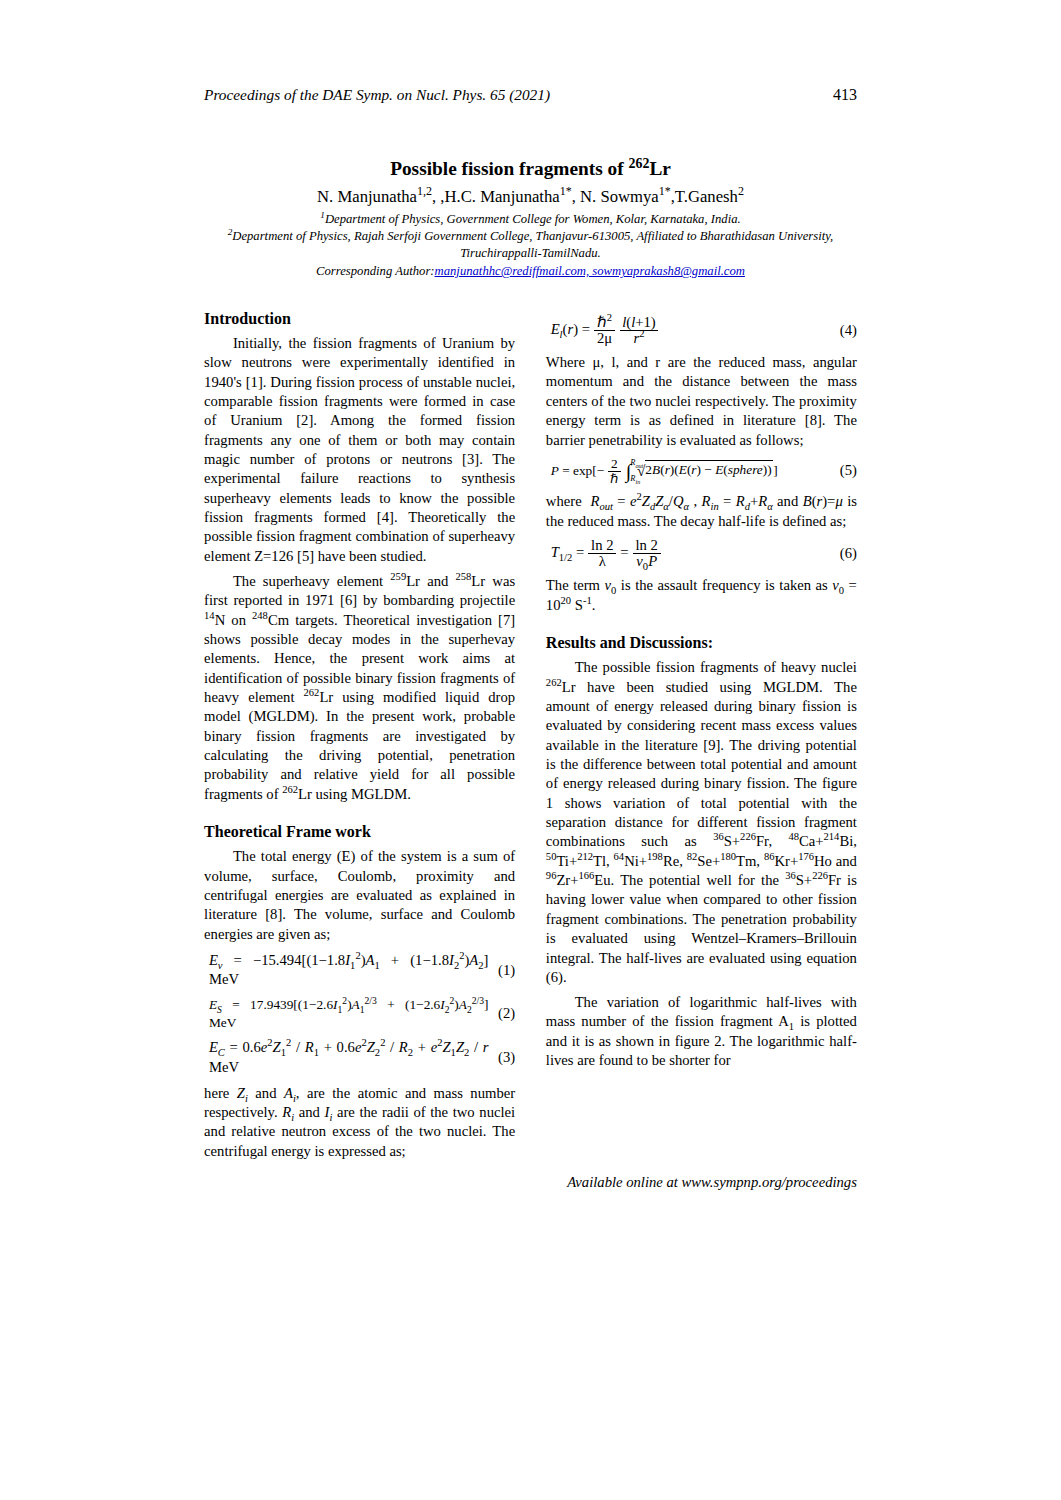Proceedings of the DAE Symp. on Nucl. Phys. 65 (2021) 413
Possible fission fragments of 262Lr
N. Manjunatha1,2, ,H.C. Manjunatha1*, N. Sowmya1*,T.Ganesh2
1Department of Physics, Government College for Women, Kolar, Karnataka, India.
2Department of Physics, Rajah Serfoji Government College, Thanjavur-613005, Affiliated to Bharathidasan University, Tiruchirappalli-TamilNadu.
Corresponding Author:manjunathhc@rediffmail.com, sowmyaprakash8@gmail.com
Introduction
Initially, the fission fragments of Uranium by slow neutrons were experimentally identified in 1940's [1]. During fission process of unstable nuclei, comparable fission fragments were formed in case of Uranium [2]. Among the formed fission fragments any one of them or both may contain magic number of protons or neutrons [3]. The experimental failure reactions to synthesis superheavy elements leads to know the possible fission fragments formed [4]. Theoretically the possible fission fragment combination of superheavy element Z=126 [5] have been studied.
The superheavy element 259Lr and 258Lr was first reported in 1971 [6] by bombarding projectile 14N on 248Cm targets. Theoretical investigation [7] shows possible decay modes in the superhevay elements. Hence, the present work aims at identification of possible binary fission fragments of heavy element 262Lr using modified liquid drop model (MGLDM). In the present work, probable binary fission fragments are investigated by calculating the driving potential, penetration probability and relative yield for all possible fragments of 262Lr using MGLDM.
Theoretical Frame work
The total energy (E) of the system is a sum of volume, surface, Coulomb, proximity and centrifugal energies are evaluated as explained in literature [8]. The volume, surface and Coulomb energies are given as;
Ev = −15.494[(1−1.8I12)A1 + (1−1.8I22)A2] MeV (1)
ES = 17.9439[(1−2.6I12)A12/3 + (1−2.6I22)A22/3] MeV (2)
EC = 0.6e2Z12 / R1 + 0.6e2Z22 / R2 + e2Z1Z2 / r MeV (3)
here Zi and Ai, are the atomic and mass number respectively. Ri and Ii are the radii of the two nuclei and relative neutron excess of the two nuclei. The centrifugal energy is expressed as;
El(r) = ℏ22μ l(l+1) r2 (4)
Where μ, l, and r are the reduced mass, angular momentum and the distance between the mass centers of the two nuclei respectively. The proximity energy term is as defined in literature [8]. The barrier penetrability is evaluated as follows;
P = exp[− 2 ℏ ∫Rout Rin √2B(r)(E(r) − E(sphere))] (5)
where Rout = e2ZdZα/Qα , Rin = Rd+Rα and B(r)=μ is the reduced mass. The decay half-life is defined as;
T1/2 = ln 2 λ = ln 2 ν0P (6)
The term ν0 is the assault frequency is taken as ν0 = 1020 S-1.
Results and Discussions:
The possible fission fragments of heavy nuclei 262Lr have been studied using MGLDM. The amount of energy released during binary fission is evaluated by considering recent mass excess values available in the literature [9]. The driving potential is the difference between total potential and amount of energy released during binary fission. The figure 1 shows variation of total potential with the separation distance for different fission fragment combinations such as 36S+226Fr, 48Ca+214Bi, 50Ti+212Tl, 64Ni+198Re, 82Se+180Tm, 86Kr+176Ho and 96Zr+166Eu. The potential well for the 36S+226Fr is having lower value when compared to other fission fragment combinations. The penetration probability is evaluated using Wentzel–Kramers–Brillouin integral. The half-lives are evaluated using equation (6).
The variation of logarithmic half-lives with mass number of the fission fragment A1 is plotted and it is as shown in figure 2. The logarithmic half-lives are found to be shorter for
Available online at www.sympnp.org/proceedings